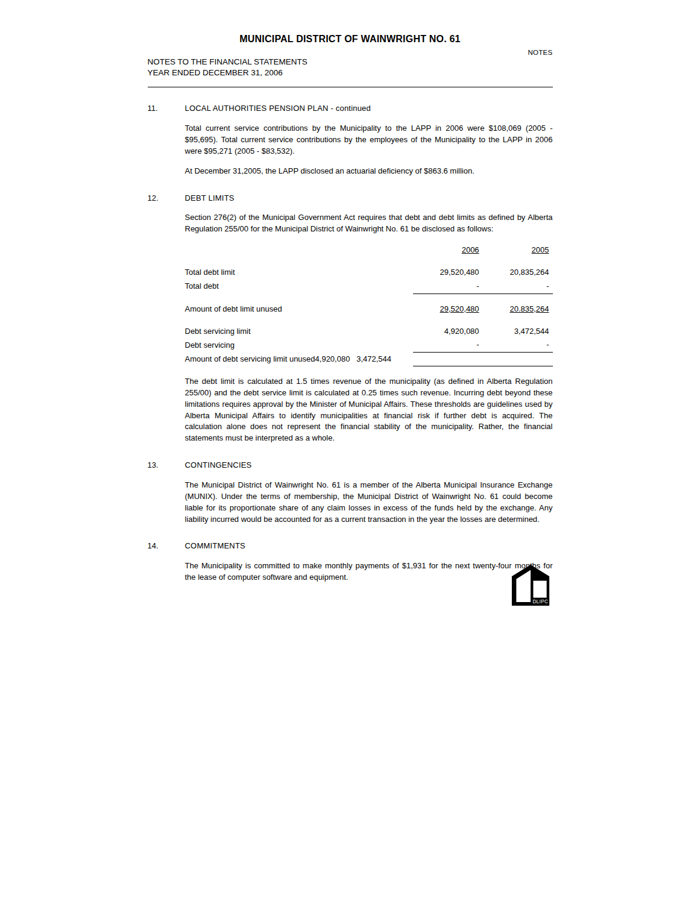NOTES
MUNICIPAL DISTRICT OF WAINWRIGHT NO. 61
NOTES TO THE FINANCIAL STATEMENTS
YEAR ENDED DECEMBER 31, 2006
11.
LOCAL AUTHORITIES PENSION PLAN - continued
Total current service contributions by the Municipality to the LAPP in 2006 were $108,069 (2005 - $95,695). Total current service contributions by the employees of the Municipality to the LAPP in 2006 were $95,271 (2005 - $83,532).
At December 31,2005, the LAPP disclosed an actuarial deficiency of $863.6 million.
12.
DEBT LIMITS
Section 276(2) of the Municipal Government Act requires that debt and debt limits as defined by Alberta Regulation 255/00 for the Municipal District of Wainwright No. 61 be disclosed as follows:
| | 2006 | 2005 |
| Total debt limit | 29,520,480 | 20,835,264 |
| Total debt | - | - |
| Amount of debt limit unused | 29,520,480 | 20.835,264 |
| Debt servicing limit | 4,920,080 | 3,472,544 |
| Debt servicing | - | - |
| Amount of debt servicing limit unused4,920,080 3,472,544 | | |
The debt limit is calculated at 1.5 times revenue of the municipality (as defined in Alberta Regulation 255/00) and the debt service limit is calculated at 0.25 times such revenue. Incurring debt beyond these limitations requires approval by the Minister of Municipal Affairs. These thresholds are guidelines used by Alberta Municipal Affairs to identify municipalities at financial risk if further debt is acquired. The calculation alone does not represent the financial stability of the municipality. Rather, the financial statements must be interpreted as a whole.
13.
CONTINGENCIES
The Municipal District of Wainwright No. 61 is a member of the Alberta Municipal Insurance Exchange (MUNIX). Under the terms of membership, the Municipal District of Wainwright No. 61 could become liable for its proportionate share of any claim losses in excess of the funds held by the exchange. Any liability incurred would be accounted for as a current transaction in the year the losses are determined.
14.
COMMITMENTS
The Municipality is committed to make monthly payments of $1,931 for the next twenty-four months for the lease of computer software and equipment.
DLIPC